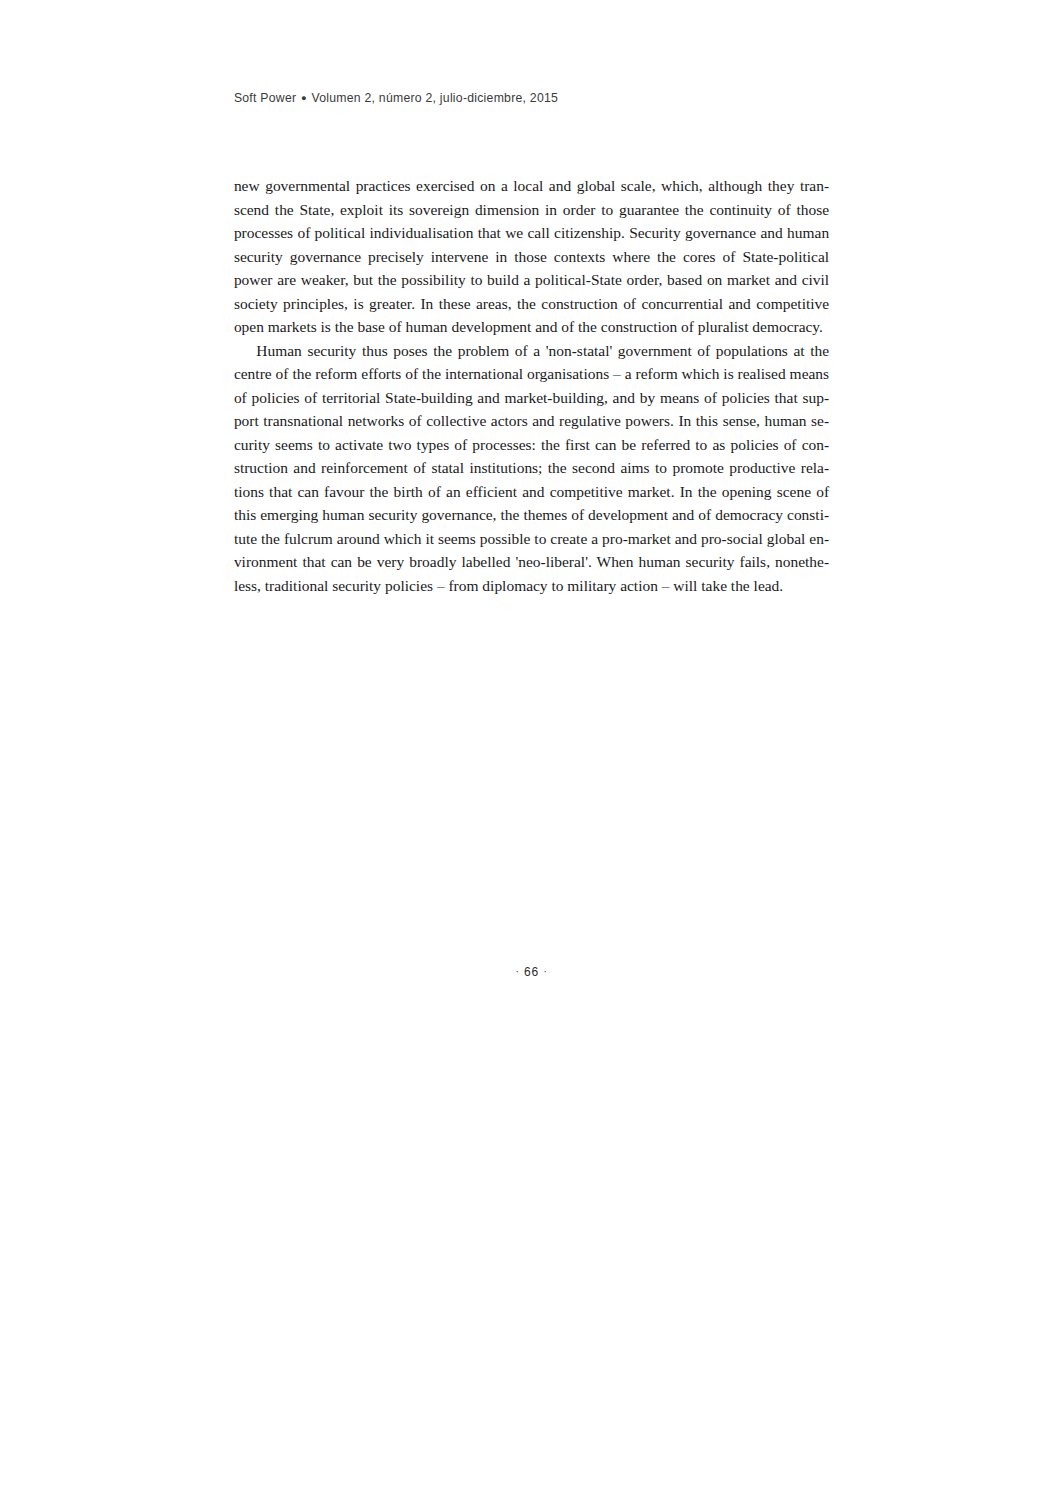Soft Power●Volumen 2, número 2, julio-diciembre, 2015
new governmental practices exercised on a local and global scale, which, although they transcend the State, exploit its sovereign dimension in order to guarantee the continuity of those processes of political individualisation that we call citizenship. Security governance and human security governance precisely intervene in those contexts where the cores of State-political power are weaker, but the possibility to build a political-State order, based on market and civil society principles, is greater. In these areas, the construction of concurrential and competitive open markets is the base of human development and of the construction of pluralist democracy.
Human security thus poses the problem of a 'non-statal' government of populations at the centre of the reform efforts of the international organisations – a reform which is realised means of policies of territorial State-building and market-building, and by means of policies that support transnational networks of collective actors and regulative powers. In this sense, human security seems to activate two types of processes: the first can be referred to as policies of construction and reinforcement of statal institutions; the second aims to promote productive relations that can favour the birth of an efficient and competitive market. In the opening scene of this emerging human security governance, the themes of development and of democracy constitute the fulcrum around which it seems possible to create a pro-market and pro-social global environment that can be very broadly labelled 'neo-liberal'. When human security fails, nonetheless, traditional security policies – from diplomacy to military action – will take the lead.
·66·